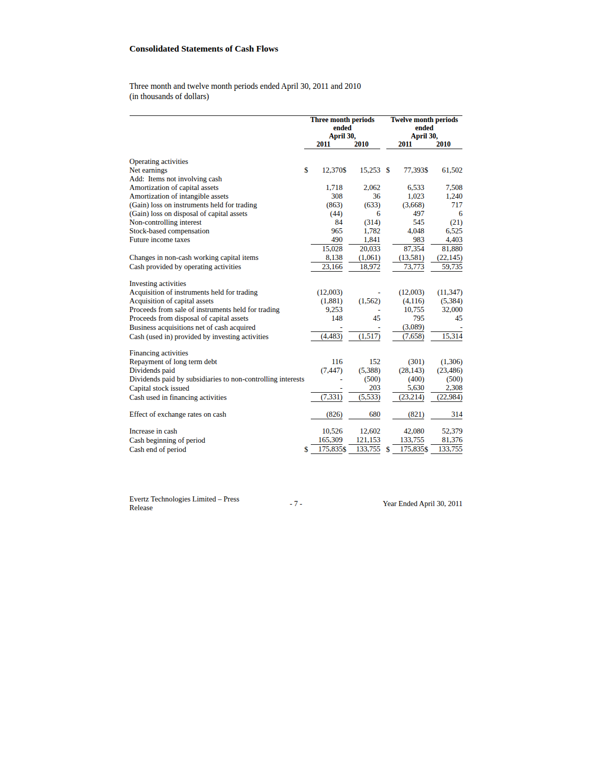Consolidated Statements of Cash Flows
Three month and twelve month periods ended April 30, 2011 and 2010
(in thousands of dollars)
| | Three month periods ended April 30, | | Twelve month periods ended April 30, |
| | 2011 | 2010 | | 2011 | 2010 |
| Operating activities | | | | | | | | | |
| Net earnings | $ | 12,370 | $ | 15,253 | | $ | 77,393 | $ | 61,502 |
| Add: Items not involving cash | | | | | | | | | |
| Amortization of capital assets | | 1,718 | | 2,062 | | | 6,533 | | 7,508 |
| Amortization of intangible assets | | 308 | | 36 | | | 1,023 | | 1,240 |
| (Gain) loss on instruments held for trading | | (863) | | (633) | | | (3,668) | | 717 |
| (Gain) loss on disposal of capital assets | | (44) | | 6 | | | 497 | | 6 |
| Non-controlling interest | | 84 | | (314) | | | 545 | | (21) |
| Stock-based compensation | | 965 | | 1,782 | | | 4,048 | | 6,525 |
| Future income taxes | | 490 | | 1,841 | | | 983 | | 4,403 |
| | | 15,028 | | 20,033 | | | 87,354 | | 81,880 |
| Changes in non-cash working capital items | | 8,138 | | (1,061) | | | (13,581) | | (22,145) |
| Cash provided by operating activities | | 23,166 | | 18,972 | | | 73,773 | | 59,735 |
| Investing activities | | | | | | | | | |
| Acquisition of instruments held for trading | | (12,003) | | - | | | (12,003) | | (11,347) |
| Acquisition of capital assets | | (1,881) | | (1,562) | | | (4,116) | | (5,384) |
| Proceeds from sale of instruments held for trading | | 9,253 | | - | | | 10,755 | | 32,000 |
| Proceeds from disposal of capital assets | | 148 | | 45 | | | 795 | | 45 |
| Business acquisitions net of cash acquired | | - | | - | | | (3,089) | | - |
| Cash (used in) provided by investing activities | | (4,483) | | (1,517) | | | (7,658) | | 15,314 |
| Financing activities | | | | | | | | | |
| Repayment of long term debt | | 116 | | 152 | | | (301) | | (1,306) |
| Dividends paid | | (7,447) | | (5,388) | | | (28,143) | | (23,486) |
| Dividends paid by subsidiaries to non-controlling interests | | - | | (500) | | | (400) | | (500) |
| Capital stock issued | | - | | 203 | | | 5,630 | | 2,308 |
| Cash used in financing activities | | (7,331) | | (5,533) | | | (23,214) | | (22,984) |
| Effect of exchange rates on cash | | (826) | | 680 | | | (821) | | 314 |
| Increase in cash | | 10,526 | | 12,602 | | | 42,080 | | 52,379 |
| Cash beginning of period | | 165,309 | | 121,153 | | | 133,755 | | 81,376 |
| Cash end of period | $ | 175,835 | $ | 133,755 | | $ | 175,835 | $ | 133,755 |
| Evertz Technologies Limited – Press Release | - 7 - | Year Ended April 30, 2011 |